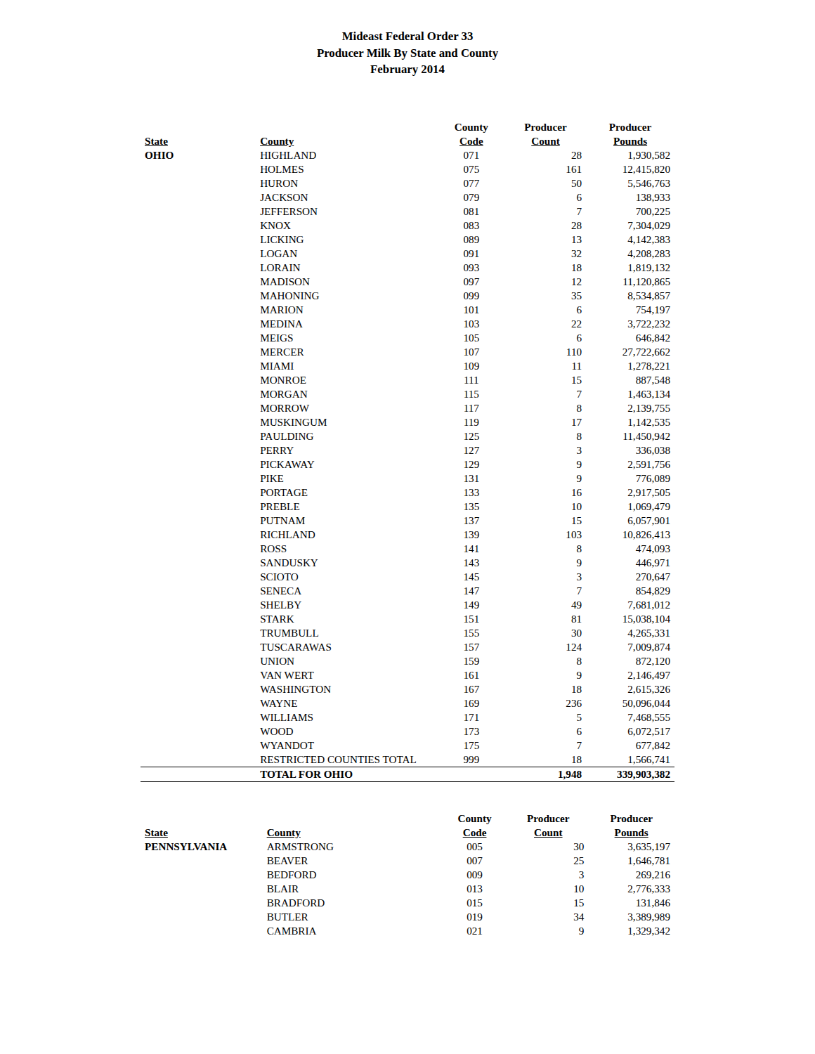Mideast Federal Order 33
Producer Milk By State and County
February 2014
| | | County | Producer | Producer |
| --- | --- | --- | --- | --- |
| State | County | Code | Count | Pounds |
| OHIO | HIGHLAND | 071 | 28 | 1,930,582 |
| | HOLMES | 075 | 161 | 12,415,820 |
| | HURON | 077 | 50 | 5,546,763 |
| | JACKSON | 079 | 6 | 138,933 |
| | JEFFERSON | 081 | 7 | 700,225 |
| | KNOX | 083 | 28 | 7,304,029 |
| | LICKING | 089 | 13 | 4,142,383 |
| | LOGAN | 091 | 32 | 4,208,283 |
| | LORAIN | 093 | 18 | 1,819,132 |
| | MADISON | 097 | 12 | 11,120,865 |
| | MAHONING | 099 | 35 | 8,534,857 |
| | MARION | 101 | 6 | 754,197 |
| | MEDINA | 103 | 22 | 3,722,232 |
| | MEIGS | 105 | 6 | 646,842 |
| | MERCER | 107 | 110 | 27,722,662 |
| | MIAMI | 109 | 11 | 1,278,221 |
| | MONROE | 111 | 15 | 887,548 |
| | MORGAN | 115 | 7 | 1,463,134 |
| | MORROW | 117 | 8 | 2,139,755 |
| | MUSKINGUM | 119 | 17 | 1,142,535 |
| | PAULDING | 125 | 8 | 11,450,942 |
| | PERRY | 127 | 3 | 336,038 |
| | PICKAWAY | 129 | 9 | 2,591,756 |
| | PIKE | 131 | 9 | 776,089 |
| | PORTAGE | 133 | 16 | 2,917,505 |
| | PREBLE | 135 | 10 | 1,069,479 |
| | PUTNAM | 137 | 15 | 6,057,901 |
| | RICHLAND | 139 | 103 | 10,826,413 |
| | ROSS | 141 | 8 | 474,093 |
| | SANDUSKY | 143 | 9 | 446,971 |
| | SCIOTO | 145 | 3 | 270,647 |
| | SENECA | 147 | 7 | 854,829 |
| | SHELBY | 149 | 49 | 7,681,012 |
| | STARK | 151 | 81 | 15,038,104 |
| | TRUMBULL | 155 | 30 | 4,265,331 |
| | TUSCARAWAS | 157 | 124 | 7,009,874 |
| | UNION | 159 | 8 | 872,120 |
| | VAN WERT | 161 | 9 | 2,146,497 |
| | WASHINGTON | 167 | 18 | 2,615,326 |
| | WAYNE | 169 | 236 | 50,096,044 |
| | WILLIAMS | 171 | 5 | 7,468,555 |
| | WOOD | 173 | 6 | 6,072,517 |
| | WYANDOT | 175 | 7 | 677,842 |
| | RESTRICTED COUNTIES TOTAL | 999 | 18 | 1,566,741 |
| | TOTAL FOR OHIO | | 1,948 | 339,903,382 |
| | | County | Producer | Producer |
| --- | --- | --- | --- | --- |
| State | County | Code | Count | Pounds |
| PENNSYLVANIA | ARMSTRONG | 005 | 30 | 3,635,197 |
| | BEAVER | 007 | 25 | 1,646,781 |
| | BEDFORD | 009 | 3 | 269,216 |
| | BLAIR | 013 | 10 | 2,776,333 |
| | BRADFORD | 015 | 15 | 131,846 |
| | BUTLER | 019 | 34 | 3,389,989 |
| | CAMBRIA | 021 | 9 | 1,329,342 |